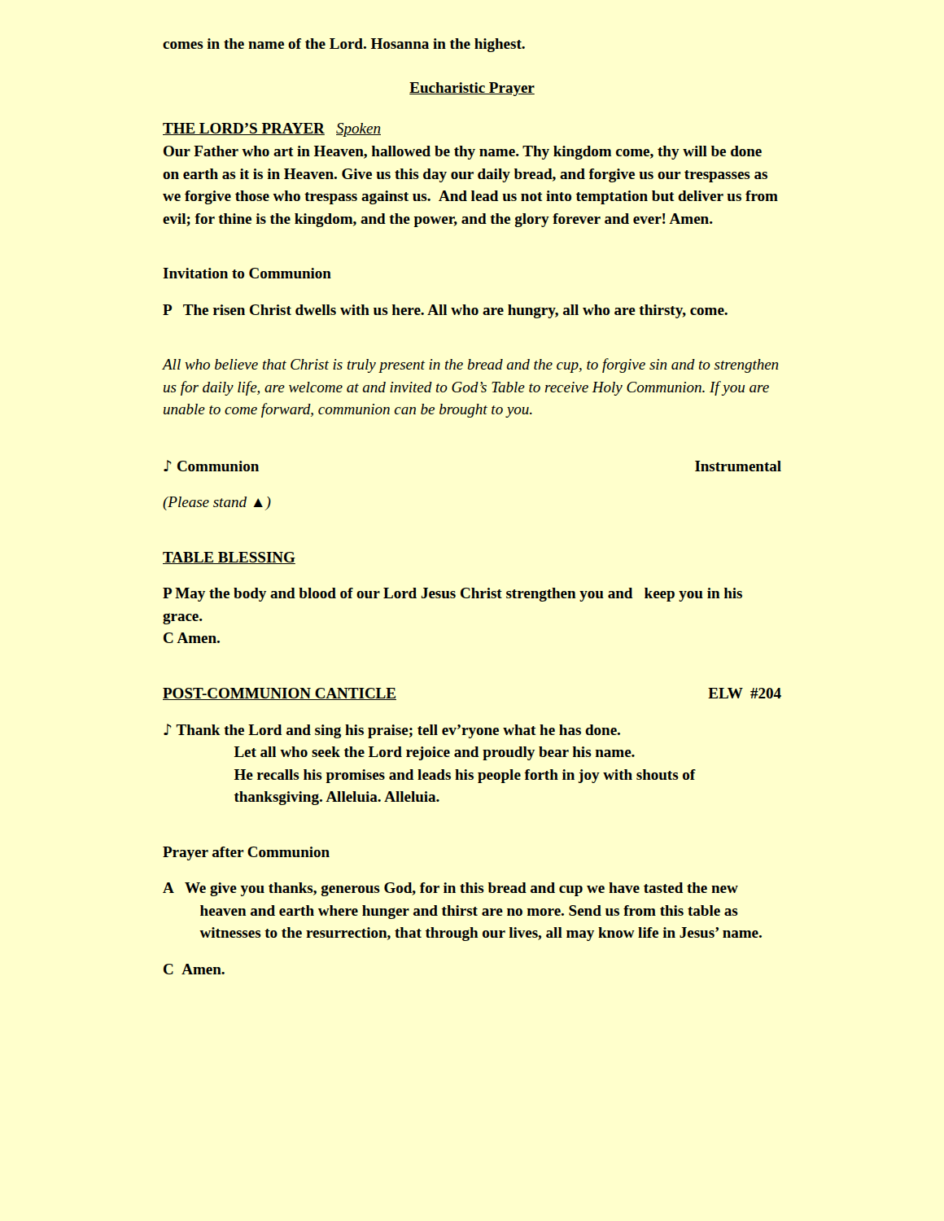comes in the name of the Lord. Hosanna in the highest.
Eucharistic Prayer
THE LORD’S PRAYER Spoken
Our Father who art in Heaven, hallowed be thy name. Thy kingdom come, thy will be done on earth as it is in Heaven. Give us this day our daily bread, and forgive us our trespasses as we forgive those who trespass against us. And lead us not into temptation but deliver us from evil; for thine is the kingdom, and the power, and the glory forever and ever! Amen.
Invitation to Communion
P The risen Christ dwells with us here. All who are hungry, all who are thirsty, come.
All who believe that Christ is truly present in the bread and the cup, to forgive sin and to strengthen us for daily life, are welcome at and invited to God’s Table to receive Holy Communion. If you are unable to come forward, communion can be brought to you.
♪ Communion
Instrumental
(Please stand ▲)
TABLE BLESSING
P May the body and blood of our Lord Jesus Christ strengthen you and keep you in his grace.
C Amen.
POST-COMMUNION CANTICLE
ELW #204
♪ Thank the Lord and sing his praise; tell ev’ryone what he has done.
Let all who seek the Lord rejoice and proudly bear his name.
He recalls his promises and leads his people forth in joy with shouts of
thanksgiving. Alleluia. Alleluia.
Prayer after Communion
A We give you thanks, generous God, for in this bread and cup we have tasted the new heaven and earth where hunger and thirst are no more. Send us from this table as witnesses to the resurrection, that through our lives, all may know life in Jesus’ name.
C Amen.